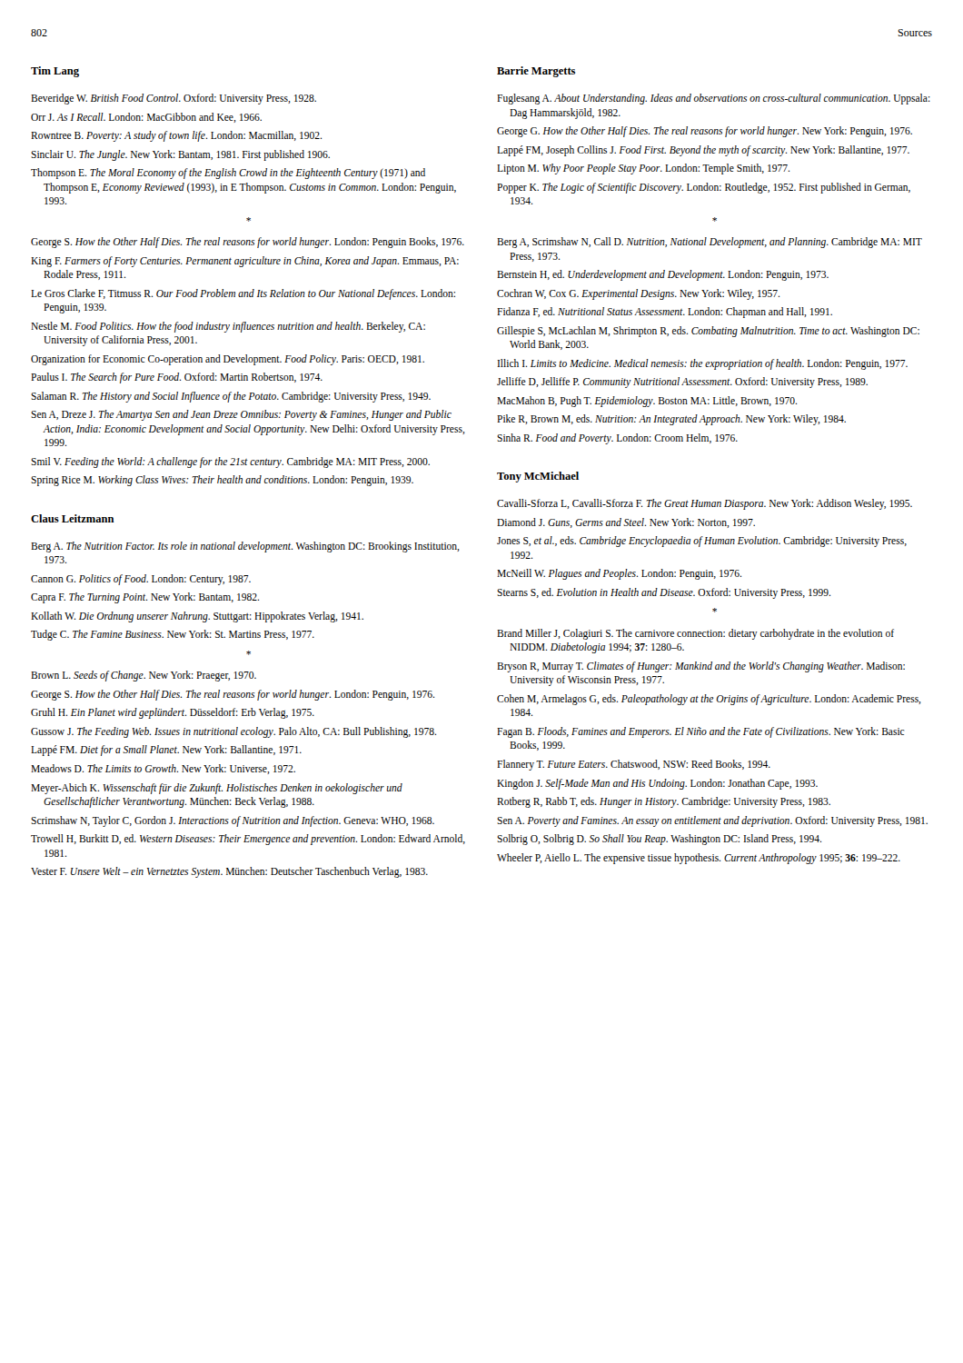802 Sources
Tim Lang
Beveridge W. British Food Control. Oxford: University Press, 1928.
Orr J. As I Recall. London: MacGibbon and Kee, 1966.
Rowntree B. Poverty: A study of town life. London: Macmillan, 1902.
Sinclair U. The Jungle. New York: Bantam, 1981. First published 1906.
Thompson E. The Moral Economy of the English Crowd in the Eighteenth Century (1971) and Thompson E, Economy Reviewed (1993), in E Thompson. Customs in Common. London: Penguin, 1993.
*
George S. How the Other Half Dies. The real reasons for world hunger. London: Penguin Books, 1976.
King F. Farmers of Forty Centuries. Permanent agriculture in China, Korea and Japan. Emmaus, PA: Rodale Press, 1911.
Le Gros Clarke F, Titmuss R. Our Food Problem and Its Relation to Our National Defences. London: Penguin, 1939.
Nestle M. Food Politics. How the food industry influences nutrition and health. Berkeley, CA: University of California Press, 2001.
Organization for Economic Co-operation and Development. Food Policy. Paris: OECD, 1981.
Paulus I. The Search for Pure Food. Oxford: Martin Robertson, 1974.
Salaman R. The History and Social Influence of the Potato. Cambridge: University Press, 1949.
Sen A, Dreze J. The Amartya Sen and Jean Dreze Omnibus: Poverty & Famines, Hunger and Public Action, India: Economic Development and Social Opportunity. New Delhi: Oxford University Press, 1999.
Smil V. Feeding the World: A challenge for the 21st century. Cambridge MA: MIT Press, 2000.
Spring Rice M. Working Class Wives: Their health and conditions. London: Penguin, 1939.
Claus Leitzmann
Berg A. The Nutrition Factor. Its role in national development. Washington DC: Brookings Institution, 1973.
Cannon G. Politics of Food. London: Century, 1987.
Capra F. The Turning Point. New York: Bantam, 1982.
Kollath W. Die Ordnung unserer Nahrung. Stuttgart: Hippokrates Verlag, 1941.
Tudge C. The Famine Business. New York: St. Martins Press, 1977.
*
Brown L. Seeds of Change. New York: Praeger, 1970.
George S. How the Other Half Dies. The real reasons for world hunger. London: Penguin, 1976.
Gruhl H. Ein Planet wird geplündert. Düsseldorf: Erb Verlag, 1975.
Gussow J. The Feeding Web. Issues in nutritional ecology. Palo Alto, CA: Bull Publishing, 1978.
Lappé FM. Diet for a Small Planet. New York: Ballantine, 1971.
Meadows D. The Limits to Growth. New York: Universe, 1972.
Meyer-Abich K. Wissenschaft für die Zukunft. Holistisches Denken in oekologischer und Gesellschaftlicher Verantwortung. München: Beck Verlag, 1988.
Scrimshaw N, Taylor C, Gordon J. Interactions of Nutrition and Infection. Geneva: WHO, 1968.
Trowell H, Burkitt D, ed. Western Diseases: Their Emergence and prevention. London: Edward Arnold, 1981.
Vester F. Unsere Welt – ein Vernetztes System. München: Deutscher Taschenbuch Verlag, 1983.
Barrie Margetts
Fuglesang A. About Understanding. Ideas and observations on cross-cultural communication. Uppsala: Dag Hammarskjöld, 1982.
George G. How the Other Half Dies. The real reasons for world hunger. New York: Penguin, 1976.
Lappé FM, Joseph Collins J. Food First. Beyond the myth of scarcity. New York: Ballantine, 1977.
Lipton M. Why Poor People Stay Poor. London: Temple Smith, 1977.
Popper K. The Logic of Scientific Discovery. London: Routledge, 1952. First published in German, 1934.
*
Berg A, Scrimshaw N, Call D. Nutrition, National Development, and Planning. Cambridge MA: MIT Press, 1973.
Bernstein H, ed. Underdevelopment and Development. London: Penguin, 1973.
Cochran W, Cox G. Experimental Designs. New York: Wiley, 1957.
Fidanza F, ed. Nutritional Status Assessment. London: Chapman and Hall, 1991.
Gillespie S, McLachlan M, Shrimpton R, eds. Combating Malnutrition. Time to act. Washington DC: World Bank, 2003.
Illich I. Limits to Medicine. Medical nemesis: the expropriation of health. London: Penguin, 1977.
Jelliffe D, Jelliffe P. Community Nutritional Assessment. Oxford: University Press, 1989.
MacMahon B, Pugh T. Epidemiology. Boston MA: Little, Brown, 1970.
Pike R, Brown M, eds. Nutrition: An Integrated Approach. New York: Wiley, 1984.
Sinha R. Food and Poverty. London: Croom Helm, 1976.
Tony McMichael
Cavalli-Sforza L, Cavalli-Sforza F. The Great Human Diaspora. New York: Addison Wesley, 1995.
Diamond J. Guns, Germs and Steel. New York: Norton, 1997.
Jones S, et al., eds. Cambridge Encyclopaedia of Human Evolution. Cambridge: University Press, 1992.
McNeill W. Plagues and Peoples. London: Penguin, 1976.
Stearns S, ed. Evolution in Health and Disease. Oxford: University Press, 1999.
*
Brand Miller J, Colagiuri S. The carnivore connection: dietary carbohydrate in the evolution of NIDDM. Diabetologia 1994; 37: 1280–6.
Bryson R, Murray T. Climates of Hunger: Mankind and the World's Changing Weather. Madison: University of Wisconsin Press, 1977.
Cohen M, Armelagos G, eds. Paleopathology at the Origins of Agriculture. London: Academic Press, 1984.
Fagan B. Floods, Famines and Emperors. El Niño and the Fate of Civilizations. New York: Basic Books, 1999.
Flannery T. Future Eaters. Chatswood, NSW: Reed Books, 1994.
Kingdon J. Self-Made Man and His Undoing. London: Jonathan Cape, 1993.
Rotberg R, Rabb T, eds. Hunger in History. Cambridge: University Press, 1983.
Sen A. Poverty and Famines. An essay on entitlement and deprivation. Oxford: University Press, 1981.
Solbrig O, Solbrig D. So Shall You Reap. Washington DC: Island Press, 1994.
Wheeler P, Aiello L. The expensive tissue hypothesis. Current Anthropology 1995; 36: 199–222.